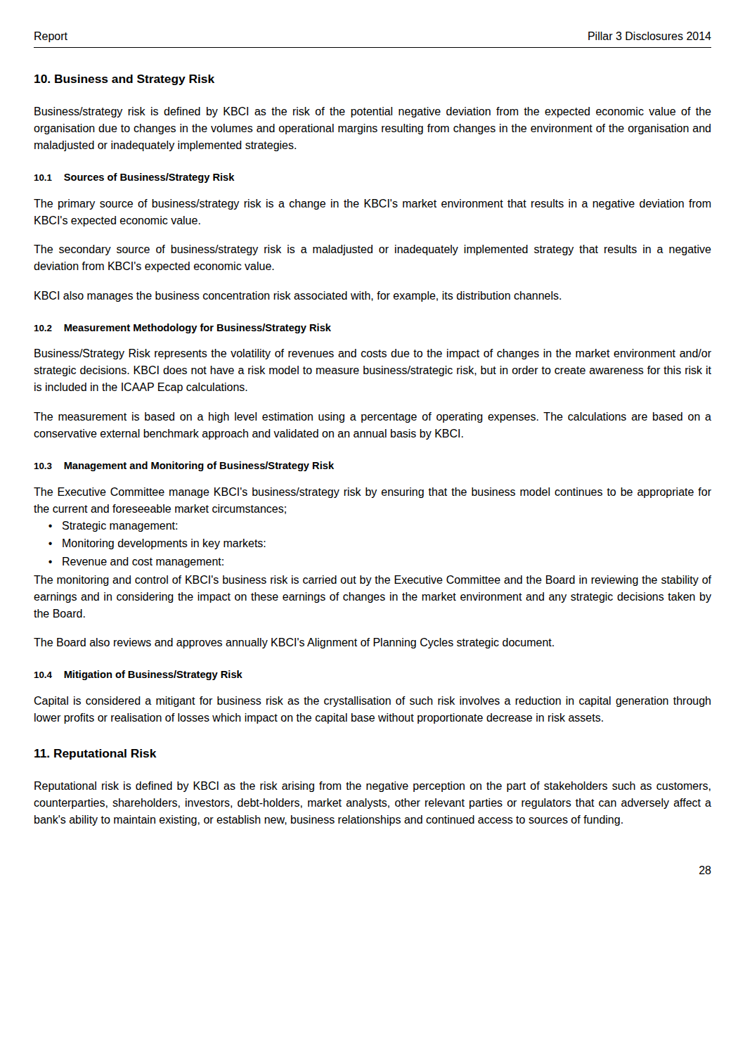Report Pillar 3 Disclosures 2014
10. Business and Strategy Risk
Business/strategy risk is defined by KBCI as the risk of the potential negative deviation from the expected economic value of the organisation due to changes in the volumes and operational margins resulting from changes in the environment of the organisation and maladjusted or inadequately implemented strategies.
10.1 Sources of Business/Strategy Risk
The primary source of business/strategy risk is a change in the KBCI's market environment that results in a negative deviation from KBCI's expected economic value.
The secondary source of business/strategy risk is a maladjusted or inadequately implemented strategy that results in a negative deviation from KBCI's expected economic value.
KBCI also manages the business concentration risk associated with, for example, its distribution channels.
10.2 Measurement Methodology for Business/Strategy Risk
Business/Strategy Risk represents the volatility of revenues and costs due to the impact of changes in the market environment and/or strategic decisions. KBCI does not have a risk model to measure business/strategic risk, but in order to create awareness for this risk it is included in the ICAAP Ecap calculations.
The measurement is based on a high level estimation using a percentage of operating expenses. The calculations are based on a conservative external benchmark approach and validated on an annual basis by KBCI.
10.3 Management and Monitoring of Business/Strategy Risk
The Executive Committee manage KBCI's business/strategy risk by ensuring that the business model continues to be appropriate for the current and foreseeable market circumstances;
Strategic management:
Monitoring developments in key markets:
Revenue and cost management:
The monitoring and control of KBCI's business risk is carried out by the Executive Committee and the Board in reviewing the stability of earnings and in considering the impact on these earnings of changes in the market environment and any strategic decisions taken by the Board.
The Board also reviews and approves annually KBCI's Alignment of Planning Cycles strategic document.
10.4 Mitigation of Business/Strategy Risk
Capital is considered a mitigant for business risk as the crystallisation of such risk involves a reduction in capital generation through lower profits or realisation of losses which impact on the capital base without proportionate decrease in risk assets.
11. Reputational Risk
Reputational risk is defined by KBCI as the risk arising from the negative perception on the part of stakeholders such as customers, counterparties, shareholders, investors, debt-holders, market analysts, other relevant parties or regulators that can adversely affect a bank's ability to maintain existing, or establish new, business relationships and continued access to sources of funding.
28